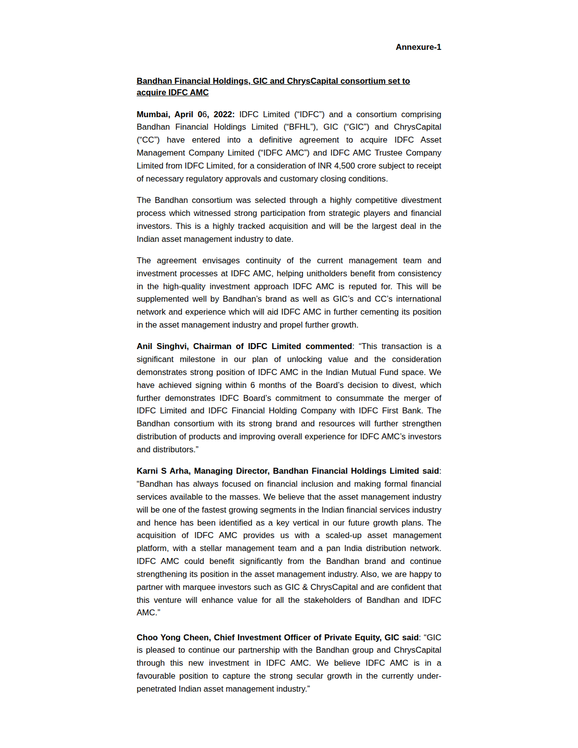Annexure-1
Bandhan Financial Holdings, GIC and ChrysCapital consortium set to acquire IDFC AMC
Mumbai, April 06, 2022: IDFC Limited (“IDFC”) and a consortium comprising Bandhan Financial Holdings Limited (“BFHL”), GIC (“GIC”) and ChrysCapital (“CC”) have entered into a definitive agreement to acquire IDFC Asset Management Company Limited (“IDFC AMC”) and IDFC AMC Trustee Company Limited from IDFC Limited, for a consideration of INR 4,500 crore subject to receipt of necessary regulatory approvals and customary closing conditions.
The Bandhan consortium was selected through a highly competitive divestment process which witnessed strong participation from strategic players and financial investors. This is a highly tracked acquisition and will be the largest deal in the Indian asset management industry to date.
The agreement envisages continuity of the current management team and investment processes at IDFC AMC, helping unitholders benefit from consistency in the high-quality investment approach IDFC AMC is reputed for. This will be supplemented well by Bandhan’s brand as well as GIC’s and CC’s international network and experience which will aid IDFC AMC in further cementing its position in the asset management industry and propel further growth.
Anil Singhvi, Chairman of IDFC Limited commented: “This transaction is a significant milestone in our plan of unlocking value and the consideration demonstrates strong position of IDFC AMC in the Indian Mutual Fund space. We have achieved signing within 6 months of the Board’s decision to divest, which further demonstrates IDFC Board’s commitment to consummate the merger of IDFC Limited and IDFC Financial Holding Company with IDFC First Bank. The Bandhan consortium with its strong brand and resources will further strengthen distribution of products and improving overall experience for IDFC AMC’s investors and distributors.”
Karni S Arha, Managing Director, Bandhan Financial Holdings Limited said: “Bandhan has always focused on financial inclusion and making formal financial services available to the masses. We believe that the asset management industry will be one of the fastest growing segments in the Indian financial services industry and hence has been identified as a key vertical in our future growth plans. The acquisition of IDFC AMC provides us with a scaled-up asset management platform, with a stellar management team and a pan India distribution network. IDFC AMC could benefit significantly from the Bandhan brand and continue strengthening its position in the asset management industry. Also, we are happy to partner with marquee investors such as GIC & ChrysCapital and are confident that this venture will enhance value for all the stakeholders of Bandhan and IDFC AMC.”
Choo Yong Cheen, Chief Investment Officer of Private Equity, GIC said: “GIC is pleased to continue our partnership with the Bandhan group and ChrysCapital through this new investment in IDFC AMC. We believe IDFC AMC is in a favourable position to capture the strong secular growth in the currently under-penetrated Indian asset management industry.”